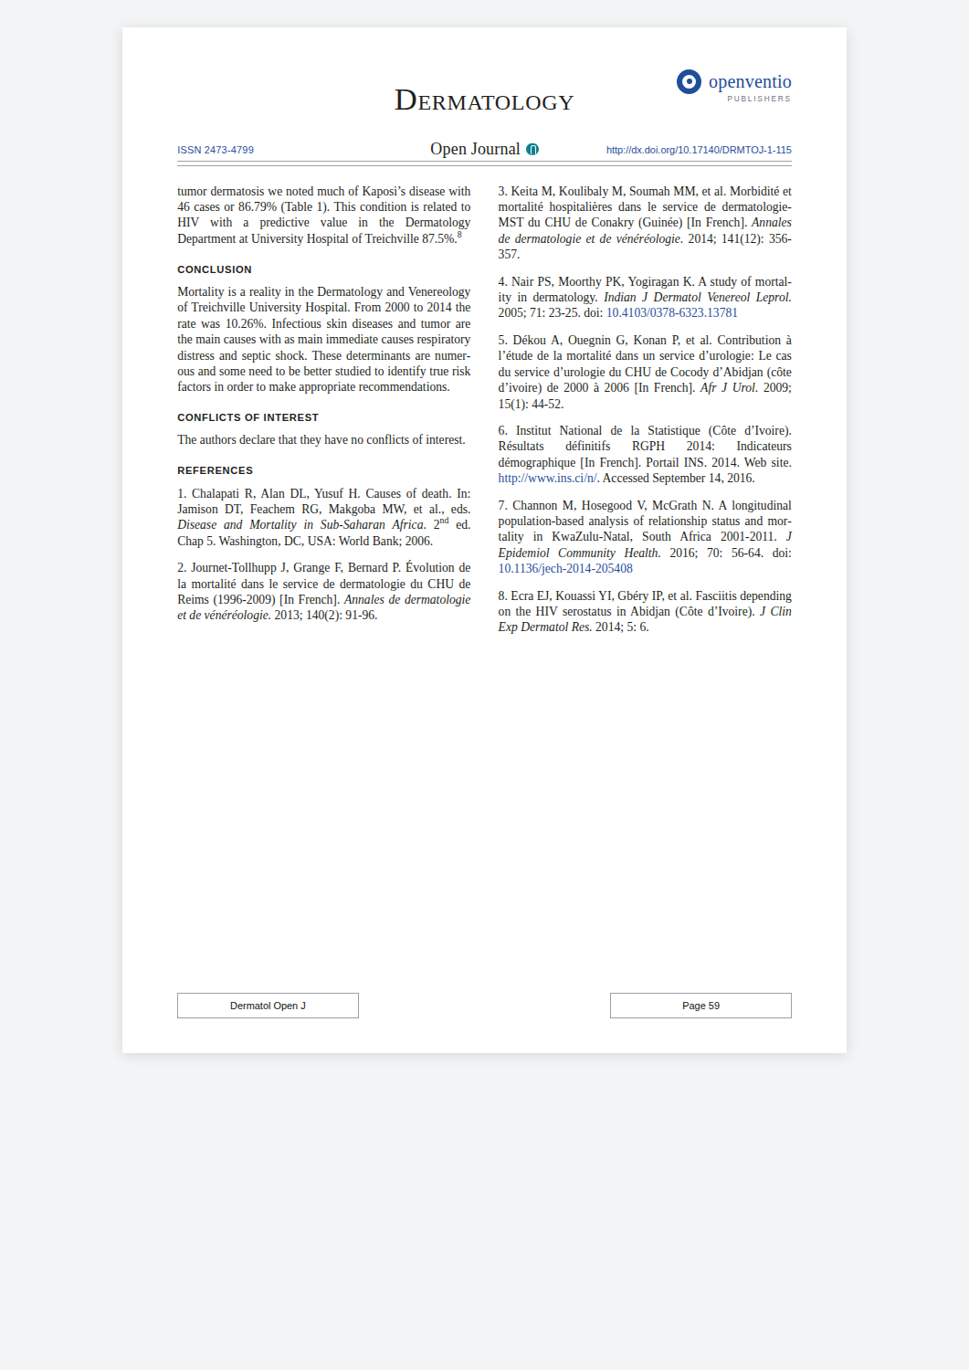openventio
Publishers
Dermatology
ISSN 2473-4799
Open Journal
http://dx.doi.org/10.17140/DRMTOJ-1-115
tumor dermatosis we noted much of Kaposi’s disease with 46 cases or 86.79% (Table 1). This condition is related to HIV with a predictive value in the Dermatology Department at University Hospital of Treichville 87.5%.8
CONCLUSION
Mortality is a reality in the Dermatology and Venereology of Treichville University Hospital. From 2000 to 2014 the rate was 10.26%. Infectious skin diseases and tumor are the main causes with as main immediate causes respiratory distress and septic shock. These determinants are numerous and some need to be better studied to identify true risk factors in order to make appropriate recommendations.
CONFLICTS OF INTEREST
The authors declare that they have no conflicts of interest.
REFERENCES
1. Chalapati R, Alan DL, Yusuf H. Causes of death. In: Jamison DT, Feachem RG, Makgoba MW, et al., eds. Disease and Mortality in Sub-Saharan Africa. 2nd ed. Chap 5. Washington, DC, USA: World Bank; 2006.
2. Journet-Tollhupp J, Grange F, Bernard P. Évolution de la mortalité dans le service de dermatologie du CHU de Reims (1996-2009) [In French]. Annales de dermatologie et de vénéréologie. 2013; 140(2): 91-96.
3. Keita M, Koulibaly M, Soumah MM, et al. Morbidité et mortalité hospitalières dans le service de dermatologie-MST du CHU de Conakry (Guinée) [In French]. Annales de dermatologie et de vénéréologie. 2014; 141(12): 356-357.
4. Nair PS, Moorthy PK, Yogiragan K. A study of mortality in dermatology. Indian J Dermatol Venereol Leprol. 2005; 71: 23-25. doi: 10.4103/0378-6323.13781
5. Dékou A, Ouegnin G, Konan P, et al. Contribution à l’étude de la mortalité dans un service d’urologie: Le cas du service d’urologie du CHU de Cocody d’Abidjan (côte d’ivoire) de 2000 à 2006 [In French]. Afr J Urol. 2009; 15(1): 44-52.
6. Institut National de la Statistique (Côte d’Ivoire). Résultats définitifs RGPH 2014: Indicateurs démographique [In French]. Portail INS. 2014. Web site. http://www.ins.ci/n/. Accessed September 14, 2016.
7. Channon M, Hosegood V, McGrath N. A longitudinal population-based analysis of relationship status and mortality in KwaZulu-Natal, South Africa 2001-2011. J Epidemiol Community Health. 2016; 70: 56-64. doi: 10.1136/jech-2014-205408
8. Ecra EJ, Kouassi YI, Gbéry IP, et al. Fasciitis depending on the HIV serostatus in Abidjan (Côte d’Ivoire). J Clin Exp Dermatol Res. 2014; 5: 6.
Dermatol Open J
Page 59